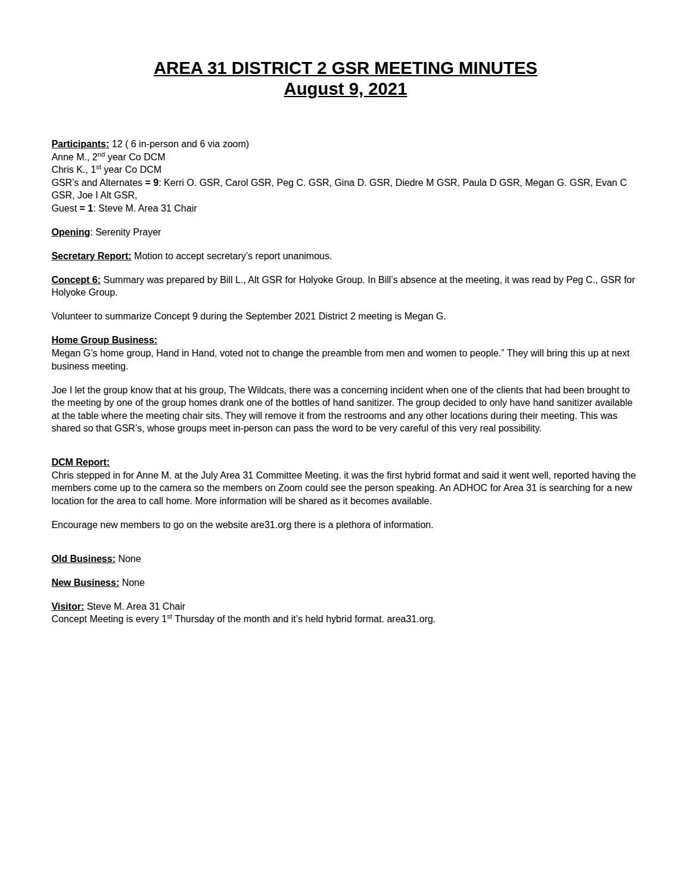AREA 31 DISTRICT 2 GSR MEETING MINUTES
August 9, 2021
Participants: 12 ( 6 in-person and 6 via zoom)
Anne M., 2nd year Co DCM
Chris K., 1st year Co DCM
GSR’s and Alternates = 9: Kerri O. GSR, Carol GSR, Peg C. GSR, Gina D. GSR, Diedre M GSR, Paula D GSR, Megan G. GSR, Evan C GSR, Joe I Alt GSR,
Guest = 1: Steve M. Area 31 Chair
Opening: Serenity Prayer
Secretary Report: Motion to accept secretary’s report unanimous.
Concept 6: Summary was prepared by Bill L., Alt GSR for Holyoke Group. In Bill’s absence at the meeting, it was read by Peg C., GSR for Holyoke Group.
Volunteer to summarize Concept 9 during the September 2021 District 2 meeting is Megan G.
Home Group Business:
Megan G’s home group, Hand in Hand, voted not to change the preamble from men and women to people.” They will bring this up at next business meeting.
Joe I let the group know that at his group, The Wildcats, there was a concerning incident when one of the clients that had been brought to the meeting by one of the group homes drank one of the bottles of hand sanitizer. The group decided to only have hand sanitizer available at the table where the meeting chair sits. They will remove it from the restrooms and any other locations during their meeting. This was shared so that GSR’s, whose groups meet in-person can pass the word to be very careful of this very real possibility.
DCM Report:
Chris stepped in for Anne M. at the July Area 31 Committee Meeting. it was the first hybrid format and said it went well, reported having the members come up to the camera so the members on Zoom could see the person speaking. An ADHOC for Area 31 is searching for a new location for the area to call home. More information will be shared as it becomes available.
Encourage new members to go on the website are31.org there is a plethora of information.
Old Business: None
New Business: None
Visitor: Steve M. Area 31 Chair
Concept Meeting is every 1st Thursday of the month and it’s held hybrid format. area31.org.